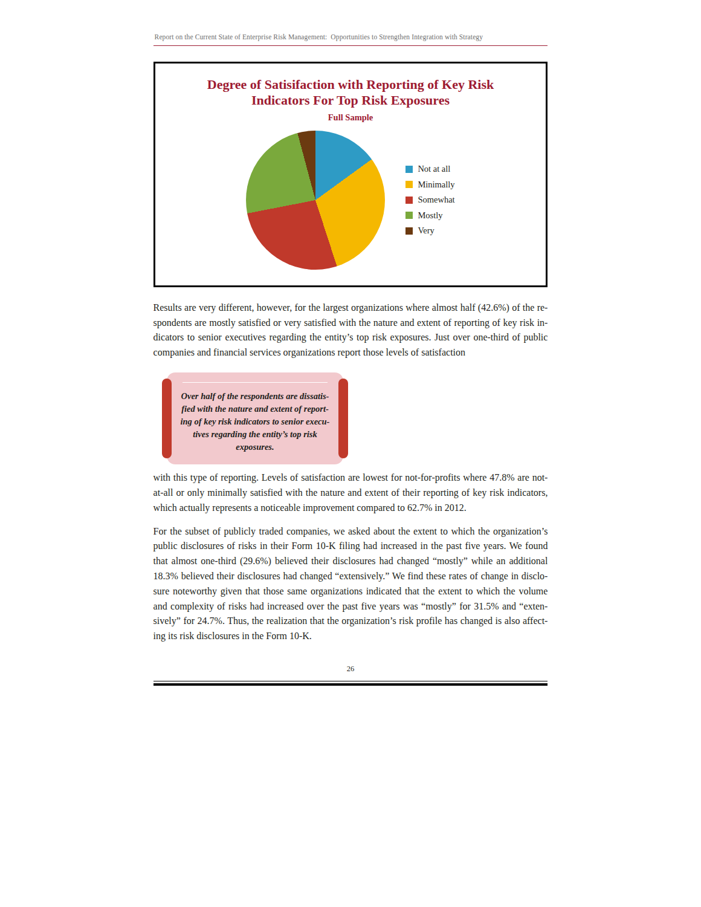Report on the Current State of Enterprise Risk Management: Opportunities to Strengthen Integration with Strategy
Degree of Satisifaction with Reporting of Key Risk
Indicators For Top Risk Exposures
Full Sample
Not at all
Minimally
Somewhat
Mostly
Very
Results are very different, however, for the largest organizations where almost half (42.6%) of the respondents are mostly satisfied or very satisfied with the nature and extent of reporting of key risk indicators to senior executives regarding the entity’s top risk exposures. Just over one-third of public companies and financial services organizations report those levels of satisfaction
Over half of the respondents are dissatisfied with the nature and extent of reporting of key risk indicators to senior executives regarding the entity’s top risk exposures.
with this type of reporting. Levels of satisfaction are lowest for not-for-profits where 47.8% are not-at-all or only minimally satisfied with the nature and extent of their reporting of key risk indicators, which actually represents a noticeable improvement compared to 62.7% in 2012.
For the subset of publicly traded companies, we asked about the extent to which the organization’s public disclosures of risks in their Form 10-K filing had increased in the past five years. We found that almost one-third (29.6%) believed their disclosures had changed “mostly” while an additional 18.3% believed their disclosures had changed “extensively.” We find these rates of change in disclosure noteworthy given that those same organizations indicated that the extent to which the volume and complexity of risks had increased over the past five years was “mostly” for 31.5% and “extensively” for 24.7%. Thus, the realization that the organization’s risk profile has changed is also affecting its risk disclosures in the Form 10-K.
26